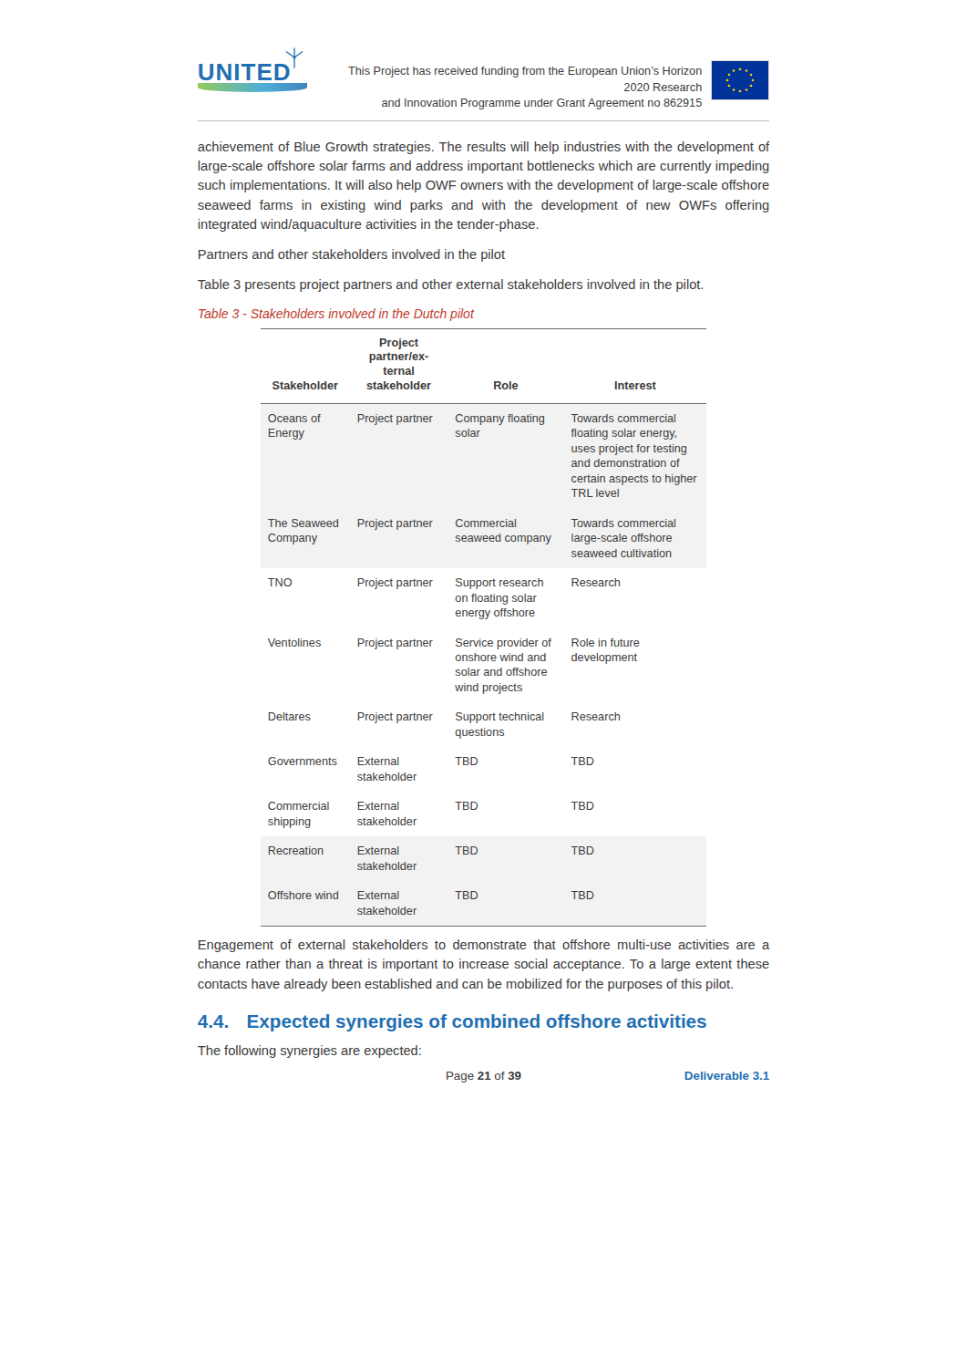UNITED
This Project has received funding from the European Union’s Horizon 2020 Research
and Innovation Programme under Grant Agreement no 862915
achievement of Blue Growth strategies. The results will help industries with the development of large-scale offshore solar farms and address important bottlenecks which are currently impeding such implementations. It will also help OWF owners with the development of large-scale offshore seaweed farms in existing wind parks and with the development of new OWFs offering integrated wind/aquaculture activities in the tender-phase.
Partners and other stakeholders involved in the pilot
Table 3 presents project partners and other external stakeholders involved in the pilot.
Table 3 - Stakeholders involved in the Dutch pilot
| Stakeholder | Project partner/ex- ternal stakeholder | Role | Interest |
| --- | --- | --- | --- |
| Oceans of Energy | Project partner | Company floating solar | Towards commercial floating solar energy, uses project for testing and demonstration of certain aspects to higher TRL level |
| The Seaweed Company | Project partner | Commercial seaweed company | Towards commercial large-scale offshore seaweed cultivation |
| TNO | Project partner | Support research on floating solar energy offshore | Research |
| Ventolines | Project partner | Service provider of onshore wind and solar and offshore wind projects | Role in future development |
| Deltares | Project partner | Support technical questions | Research |
| Governments | External stakeholder | TBD | TBD |
| Commercial shipping | External stakeholder | TBD | TBD |
| Recreation | External stakeholder | TBD | TBD |
| Offshore wind | External stakeholder | TBD | TBD |
Engagement of external stakeholders to demonstrate that offshore multi-use activities are a chance rather than a threat is important to increase social acceptance. To a large extent these contacts have already been established and can be mobilized for the purposes of this pilot.
4.4. Expected synergies of combined offshore activities
The following synergies are expected:
Page 21 of 39
Deliverable 3.1